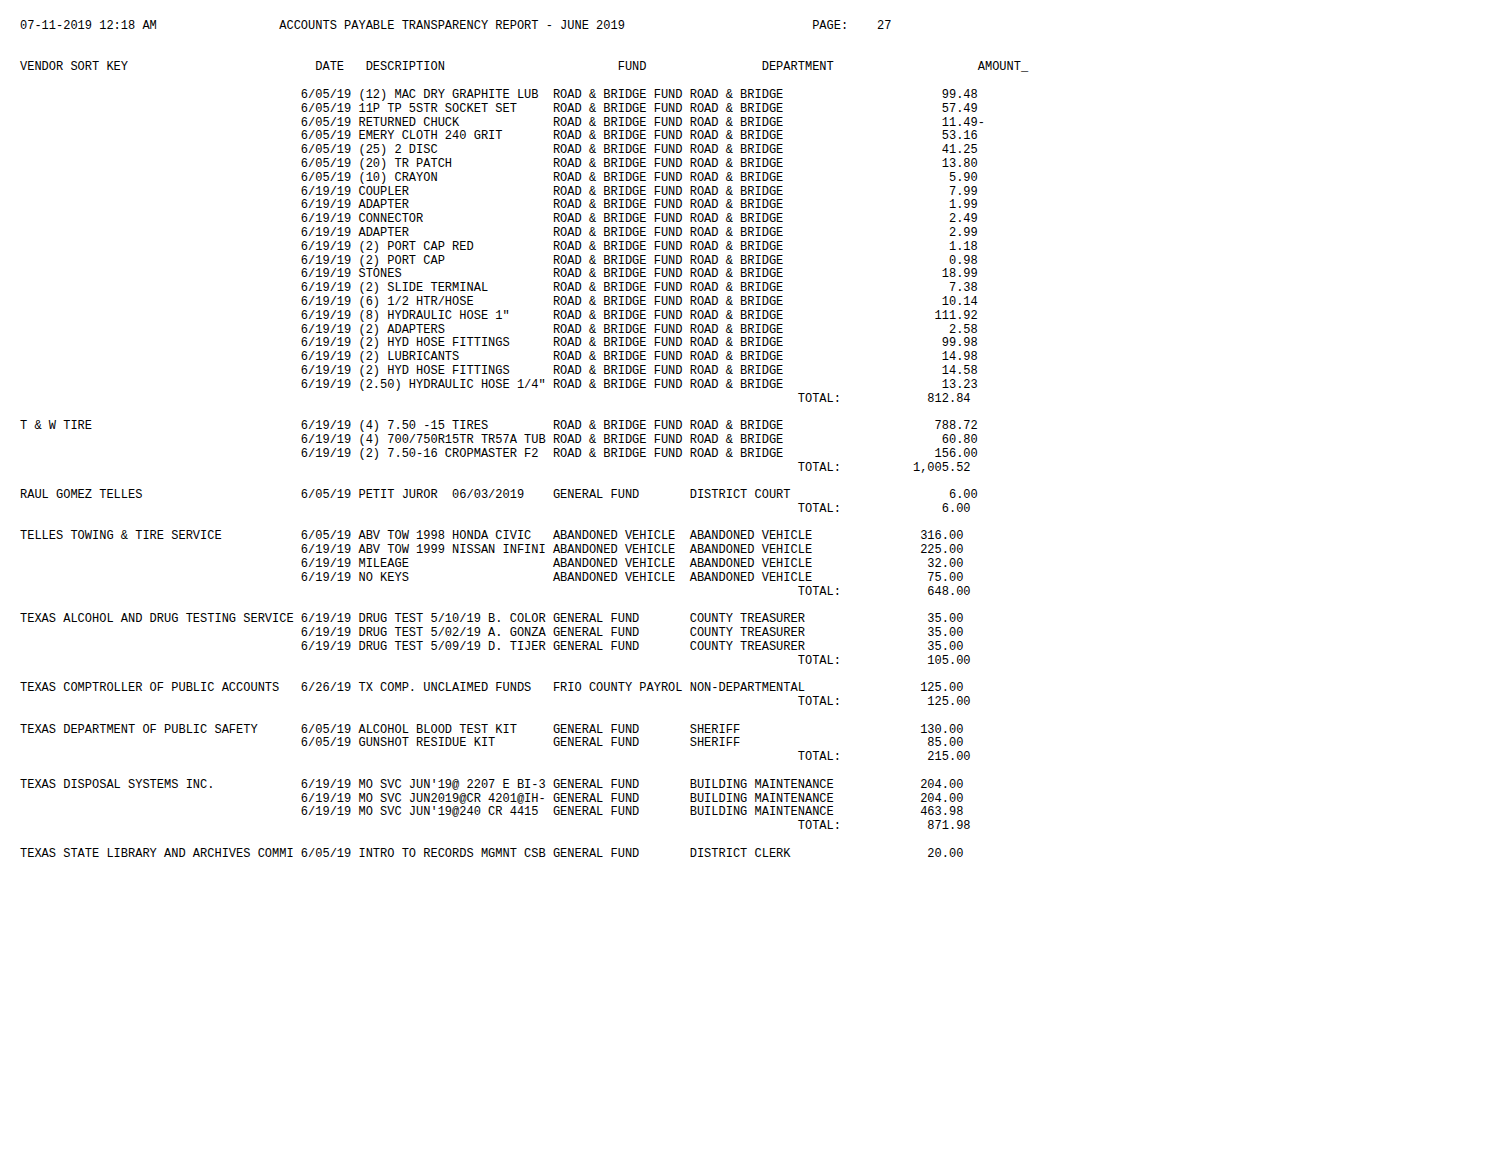07-11-2019 12:18 AM                 ACCOUNTS PAYABLE TRANSPARENCY REPORT - JUNE 2019                          PAGE:    27


VENDOR SORT KEY                          DATE   DESCRIPTION                        FUND                DEPARTMENT                    AMOUNT_

                                       6/05/19 (12) MAC DRY GRAPHITE LUB  ROAD & BRIDGE FUND ROAD & BRIDGE                      99.48
                                       6/05/19 11P TP 5STR SOCKET SET     ROAD & BRIDGE FUND ROAD & BRIDGE                      57.49
                                       6/05/19 RETURNED CHUCK             ROAD & BRIDGE FUND ROAD & BRIDGE                      11.49-
                                       6/05/19 EMERY CLOTH 240 GRIT       ROAD & BRIDGE FUND ROAD & BRIDGE                      53.16
                                       6/05/19 (25) 2 DISC                ROAD & BRIDGE FUND ROAD & BRIDGE                      41.25
                                       6/05/19 (20) TR PATCH              ROAD & BRIDGE FUND ROAD & BRIDGE                      13.80
                                       6/05/19 (10) CRAYON                ROAD & BRIDGE FUND ROAD & BRIDGE                       5.90
                                       6/19/19 COUPLER                    ROAD & BRIDGE FUND ROAD & BRIDGE                       7.99
                                       6/19/19 ADAPTER                    ROAD & BRIDGE FUND ROAD & BRIDGE                       1.99
                                       6/19/19 CONNECTOR                  ROAD & BRIDGE FUND ROAD & BRIDGE                       2.49
                                       6/19/19 ADAPTER                    ROAD & BRIDGE FUND ROAD & BRIDGE                       2.99
                                       6/19/19 (2) PORT CAP RED           ROAD & BRIDGE FUND ROAD & BRIDGE                       1.18
                                       6/19/19 (2) PORT CAP               ROAD & BRIDGE FUND ROAD & BRIDGE                       0.98
                                       6/19/19 STONES                     ROAD & BRIDGE FUND ROAD & BRIDGE                      18.99
                                       6/19/19 (2) SLIDE TERMINAL         ROAD & BRIDGE FUND ROAD & BRIDGE                       7.38
                                       6/19/19 (6) 1/2 HTR/HOSE           ROAD & BRIDGE FUND ROAD & BRIDGE                      10.14
                                       6/19/19 (8) HYDRAULIC HOSE 1"      ROAD & BRIDGE FUND ROAD & BRIDGE                     111.92
                                       6/19/19 (2) ADAPTERS               ROAD & BRIDGE FUND ROAD & BRIDGE                       2.58
                                       6/19/19 (2) HYD HOSE FITTINGS      ROAD & BRIDGE FUND ROAD & BRIDGE                      99.98
                                       6/19/19 (2) LUBRICANTS             ROAD & BRIDGE FUND ROAD & BRIDGE                      14.98
                                       6/19/19 (2) HYD HOSE FITTINGS      ROAD & BRIDGE FUND ROAD & BRIDGE                      14.58
                                       6/19/19 (2.50) HYDRAULIC HOSE 1/4" ROAD & BRIDGE FUND ROAD & BRIDGE                      13.23
                                                                                                            TOTAL:            812.84

T & W TIRE                             6/19/19 (4) 7.50 -15 TIRES         ROAD & BRIDGE FUND ROAD & BRIDGE                     788.72
                                       6/19/19 (4) 700/750R15TR TR57A TUB ROAD & BRIDGE FUND ROAD & BRIDGE                      60.80
                                       6/19/19 (2) 7.50-16 CROPMASTER F2  ROAD & BRIDGE FUND ROAD & BRIDGE                     156.00
                                                                                                            TOTAL:          1,005.52

RAUL GOMEZ TELLES                      6/05/19 PETIT JUROR  06/03/2019    GENERAL FUND       DISTRICT COURT                      6.00
                                                                                                            TOTAL:              6.00

TELLES TOWING & TIRE SERVICE           6/05/19 ABV TOW 1998 HONDA CIVIC   ABANDONED VEHICLE  ABANDONED VEHICLE               316.00
                                       6/19/19 ABV TOW 1999 NISSAN INFINI ABANDONED VEHICLE  ABANDONED VEHICLE               225.00
                                       6/19/19 MILEAGE                    ABANDONED VEHICLE  ABANDONED VEHICLE                32.00
                                       6/19/19 NO KEYS                    ABANDONED VEHICLE  ABANDONED VEHICLE                75.00
                                                                                                            TOTAL:            648.00

TEXAS ALCOHOL AND DRUG TESTING SERVICE 6/19/19 DRUG TEST 5/10/19 B. COLOR GENERAL FUND       COUNTY TREASURER                 35.00
                                       6/19/19 DRUG TEST 5/02/19 A. GONZA GENERAL FUND       COUNTY TREASURER                 35.00
                                       6/19/19 DRUG TEST 5/09/19 D. TIJER GENERAL FUND       COUNTY TREASURER                 35.00
                                                                                                            TOTAL:            105.00

TEXAS COMPTROLLER OF PUBLIC ACCOUNTS   6/26/19 TX COMP. UNCLAIMED FUNDS   FRIO COUNTY PAYROL NON-DEPARTMENTAL                125.00
                                                                                                            TOTAL:            125.00

TEXAS DEPARTMENT OF PUBLIC SAFETY      6/05/19 ALCOHOL BLOOD TEST KIT     GENERAL FUND       SHERIFF                         130.00
                                       6/05/19 GUNSHOT RESIDUE KIT        GENERAL FUND       SHERIFF                          85.00
                                                                                                            TOTAL:            215.00

TEXAS DISPOSAL SYSTEMS INC.            6/19/19 MO SVC JUN'19@ 2207 E BI-3 GENERAL FUND       BUILDING MAINTENANCE            204.00
                                       6/19/19 MO SVC JUN2019@CR 4201@IH- GENERAL FUND       BUILDING MAINTENANCE            204.00
                                       6/19/19 MO SVC JUN'19@240 CR 4415  GENERAL FUND       BUILDING MAINTENANCE            463.98
                                                                                                            TOTAL:            871.98

TEXAS STATE LIBRARY AND ARCHIVES COMMI 6/05/19 INTRO TO RECORDS MGMNT CSB GENERAL FUND       DISTRICT CLERK                   20.00